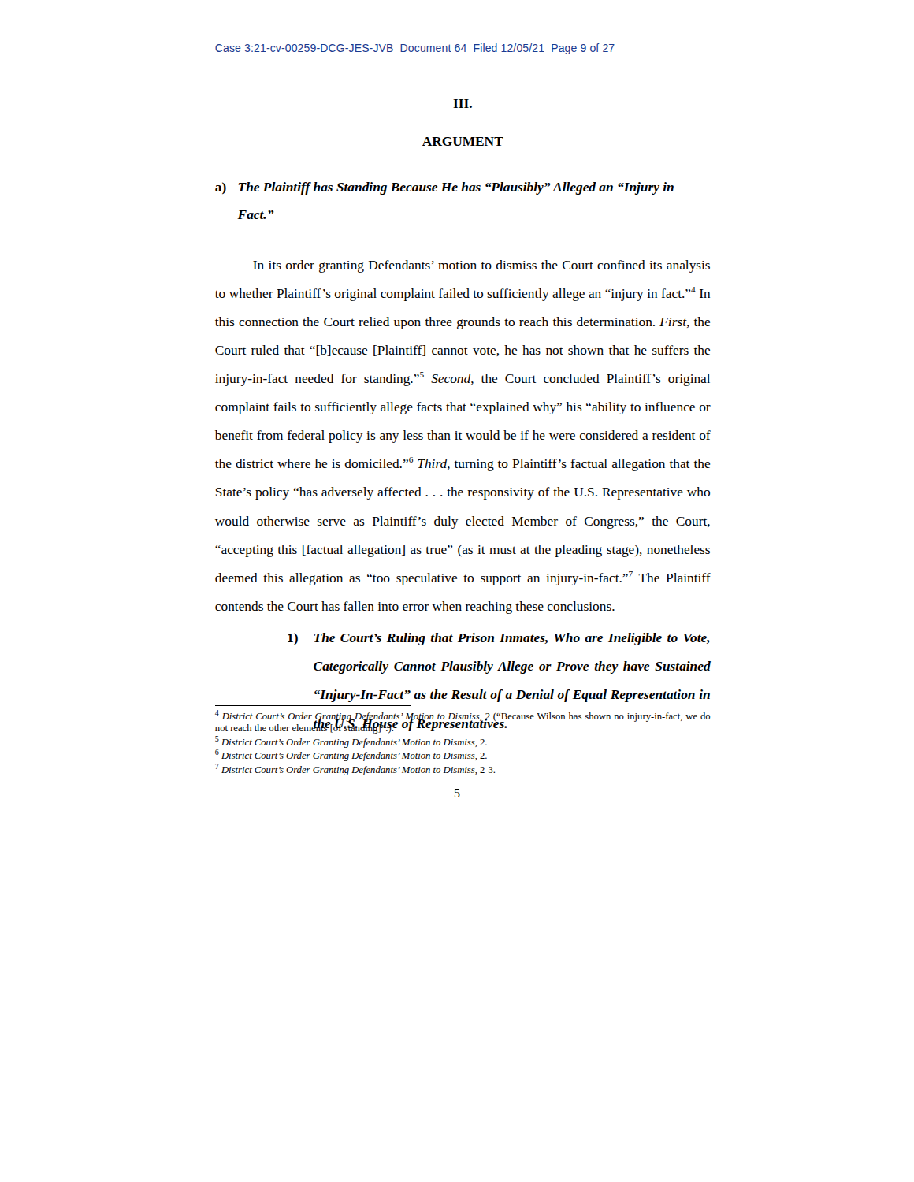Case 3:21-cv-00259-DCG-JES-JVB Document 64 Filed 12/05/21 Page 9 of 27
III.
ARGUMENT
a) The Plaintiff has Standing Because He has “Plausibly” Alleged an “Injury in Fact.”
In its order granting Defendants’ motion to dismiss the Court confined its analysis to whether Plaintiff’s original complaint failed to sufficiently allege an “injury in fact.”4 In this connection the Court relied upon three grounds to reach this determination. First, the Court ruled that “[b]ecause [Plaintiff] cannot vote, he has not shown that he suffers the injury-in-fact needed for standing.”5 Second, the Court concluded Plaintiff’s original complaint fails to sufficiently allege facts that “explained why” his “ability to influence or benefit from federal policy is any less than it would be if he were considered a resident of the district where he is domiciled.”6 Third, turning to Plaintiff’s factual allegation that the State’s policy “has adversely affected . . . the responsivity of the U.S. Representative who would otherwise serve as Plaintiff’s duly elected Member of Congress,” the Court, “accepting this [factual allegation] as true” (as it must at the pleading stage), nonetheless deemed this allegation as “too speculative to support an injury-in-fact.”7 The Plaintiff contends the Court has fallen into error when reaching these conclusions.
1) The Court’s Ruling that Prison Inmates, Who are Ineligible to Vote, Categorically Cannot Plausibly Allege or Prove they have Sustained “Injury-In-Fact” as the Result of a Denial of Equal Representation in the U.S. House of Representatives.
4 District Court’s Order Granting Defendants’ Motion to Dismiss, 2 (“Because Wilson has shown no injury-in-fact, we do not reach the other elements [of standing]”.).
5 District Court’s Order Granting Defendants’ Motion to Dismiss, 2.
6 District Court’s Order Granting Defendants’ Motion to Dismiss, 2.
7 District Court’s Order Granting Defendants’ Motion to Dismiss, 2-3.
5